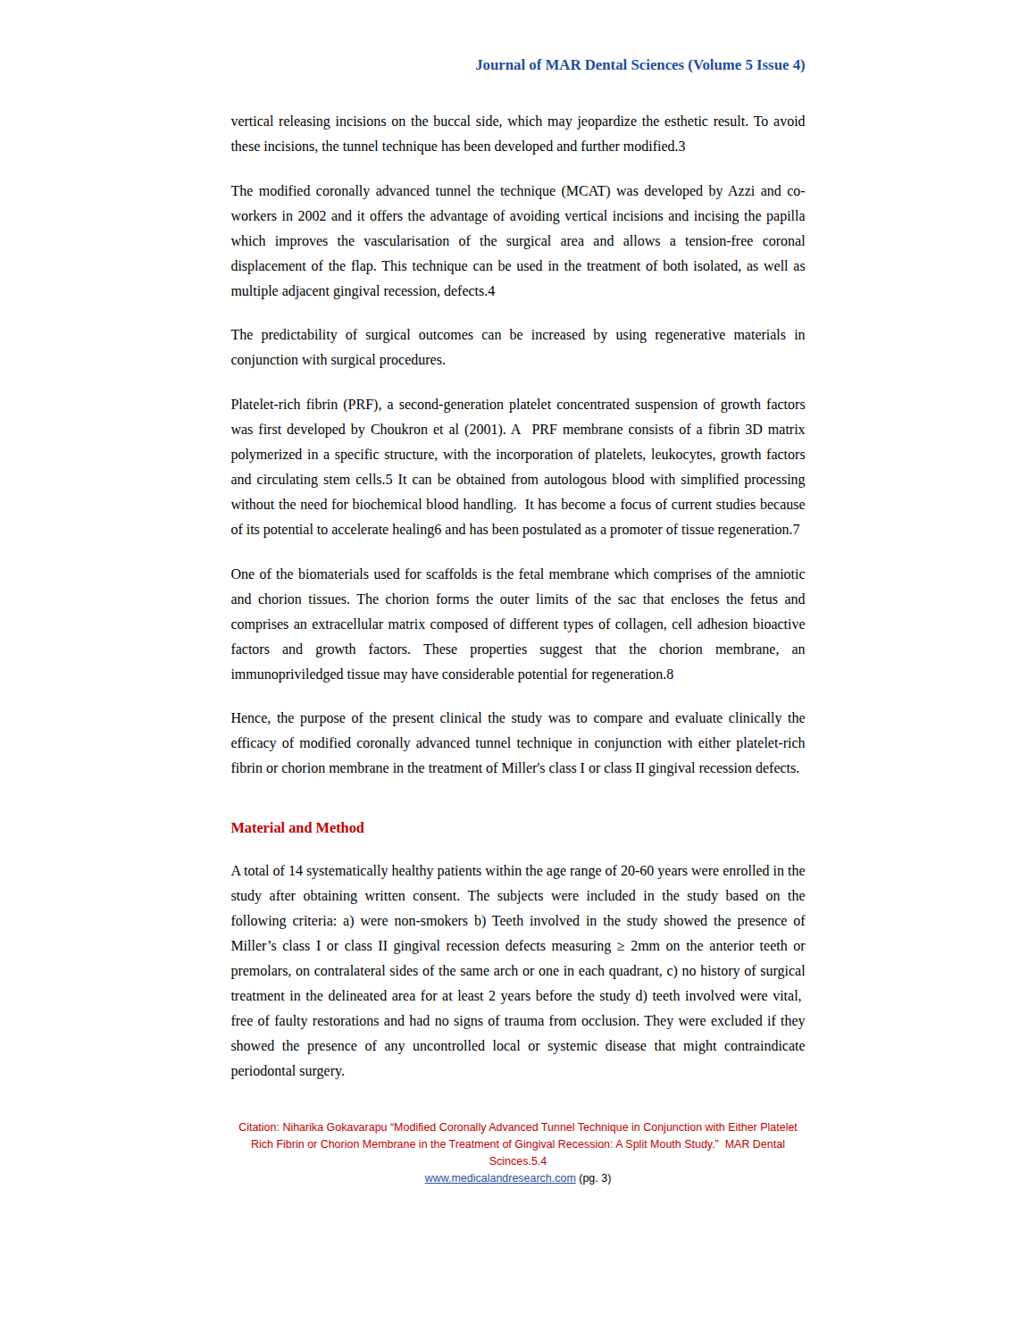Journal of MAR Dental Sciences (Volume 5 Issue 4)
vertical releasing incisions on the buccal side, which may jeopardize the esthetic result. To avoid these incisions, the tunnel technique has been developed and further modified.3
The modified coronally advanced tunnel the technique (MCAT) was developed by Azzi and co-workers in 2002 and it offers the advantage of avoiding vertical incisions and incising the papilla which improves the vascularisation of the surgical area and allows a tension-free coronal displacement of the flap. This technique can be used in the treatment of both isolated, as well as multiple adjacent gingival recession, defects.4
The predictability of surgical outcomes can be increased by using regenerative materials in conjunction with surgical procedures.
Platelet-rich fibrin (PRF), a second-generation platelet concentrated suspension of growth factors was first developed by Choukron et al (2001). A PRF membrane consists of a fibrin 3D matrix polymerized in a specific structure, with the incorporation of platelets, leukocytes, growth factors and circulating stem cells.5 It can be obtained from autologous blood with simplified processing without the need for biochemical blood handling. It has become a focus of current studies because of its potential to accelerate healing6 and has been postulated as a promoter of tissue regeneration.7
One of the biomaterials used for scaffolds is the fetal membrane which comprises of the amniotic and chorion tissues. The chorion forms the outer limits of the sac that encloses the fetus and comprises an extracellular matrix composed of different types of collagen, cell adhesion bioactive factors and growth factors. These properties suggest that the chorion membrane, an immunopriviledged tissue may have considerable potential for regeneration.8
Hence, the purpose of the present clinical the study was to compare and evaluate clinically the efficacy of modified coronally advanced tunnel technique in conjunction with either platelet-rich fibrin or chorion membrane in the treatment of Miller's class I or class II gingival recession defects.
Material and Method
A total of 14 systematically healthy patients within the age range of 20-60 years were enrolled in the study after obtaining written consent. The subjects were included in the study based on the following criteria: a) were non-smokers b) Teeth involved in the study showed the presence of Miller’s class I or class II gingival recession defects measuring ≥ 2mm on the anterior teeth or premolars, on contralateral sides of the same arch or one in each quadrant, c) no history of surgical treatment in the delineated area for at least 2 years before the study d) teeth involved were vital, free of faulty restorations and had no signs of trauma from occlusion. They were excluded if they showed the presence of any uncontrolled local or systemic disease that might contraindicate periodontal surgery.
Citation: Niharika Gokavarapu “Modified Coronally Advanced Tunnel Technique in Conjunction with Either Platelet Rich Fibrin or Chorion Membrane in the Treatment of Gingival Recession: A Split Mouth Study.” MAR Dental Scinces.5.4
www.medicalandresearch.com (pg. 3)